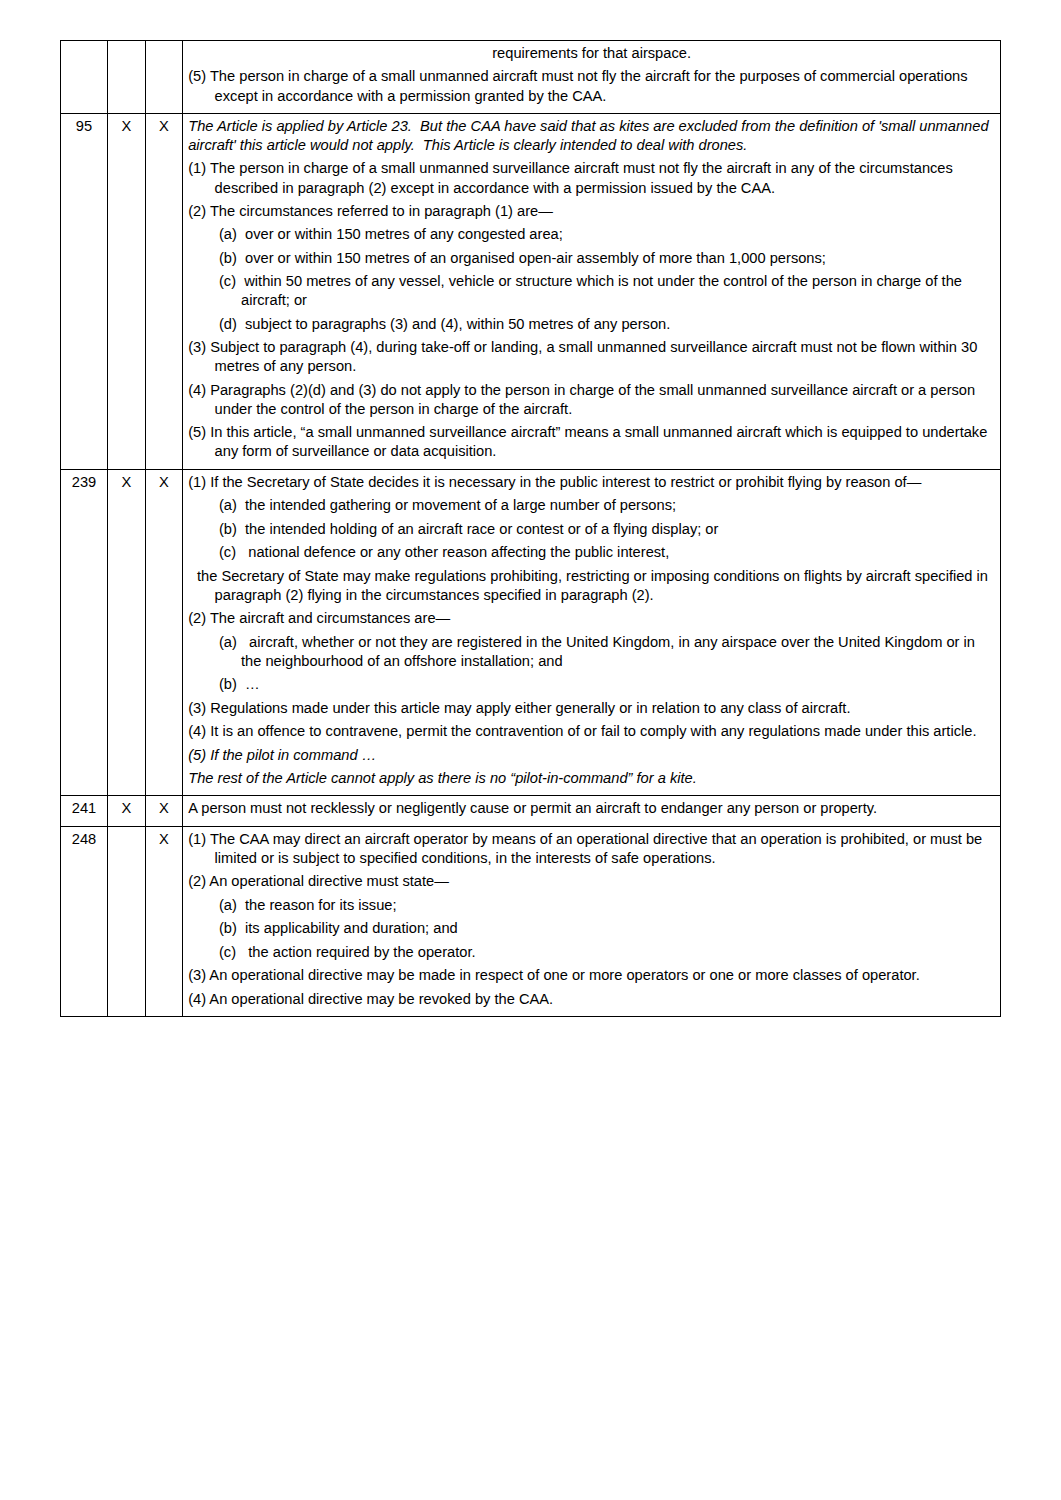| | | | requirements for that airspace. (5) The person in charge of a small unmanned aircraft must not fly the aircraft for the purposes of commercial operations except in accordance with a permission granted by the CAA. |
| 95 | X | X | The Article is applied by Article 23. But the CAA have said that as kites are excluded from the definition of 'small unmanned aircraft' this article would not apply. This Article is clearly intended to deal with drones. (1) The person in charge of a small unmanned surveillance aircraft must not fly the aircraft in any of the circumstances described in paragraph (2) except in accordance with a permission issued by the CAA. (2) The circumstances referred to in paragraph (1) are— (a) over or within 150 metres of any congested area; (b) over or within 150 metres of an organised open-air assembly of more than 1,000 persons; (c) within 50 metres of any vessel, vehicle or structure which is not under the control of the person in charge of the aircraft; or (d) subject to paragraphs (3) and (4), within 50 metres of any person. (3) Subject to paragraph (4), during take-off or landing, a small unmanned surveillance aircraft must not be flown within 30 metres of any person. (4) Paragraphs (2)(d) and (3) do not apply to the person in charge of the small unmanned surveillance aircraft or a person under the control of the person in charge of the aircraft. (5) In this article, “a small unmanned surveillance aircraft” means a small unmanned aircraft which is equipped to undertake any form of surveillance or data acquisition. |
| 239 | X | X | (1) If the Secretary of State decides it is necessary in the public interest to restrict or prohibit flying by reason of— (a) the intended gathering or movement of a large number of persons; (b) the intended holding of an aircraft race or contest or of a flying display; or (c) national defence or any other reason affecting the public interest, the Secretary of State may make regulations prohibiting, restricting or imposing conditions on flights by aircraft specified in paragraph (2) flying in the circumstances specified in paragraph (2). (2) The aircraft and circumstances are— (a) aircraft, whether or not they are registered in the United Kingdom, in any airspace over the United Kingdom or in the neighbourhood of an offshore installation; and (b) … (3) Regulations made under this article may apply either generally or in relation to any class of aircraft. (4) It is an offence to contravene, permit the contravention of or fail to comply with any regulations made under this article. (5) If the pilot in command … The rest of the Article cannot apply as there is no “pilot-in-command” for a kite. |
| 241 | X | X | A person must not recklessly or negligently cause or permit an aircraft to endanger any person or property. |
| 248 | | X | (1) The CAA may direct an aircraft operator by means of an operational directive that an operation is prohibited, or must be limited or is subject to specified conditions, in the interests of safe operations. (2) An operational directive must state— (a) the reason for its issue; (b) its applicability and duration; and (c) the action required by the operator. (3) An operational directive may be made in respect of one or more operators or one or more classes of operator. (4) An operational directive may be revoked by the CAA. |